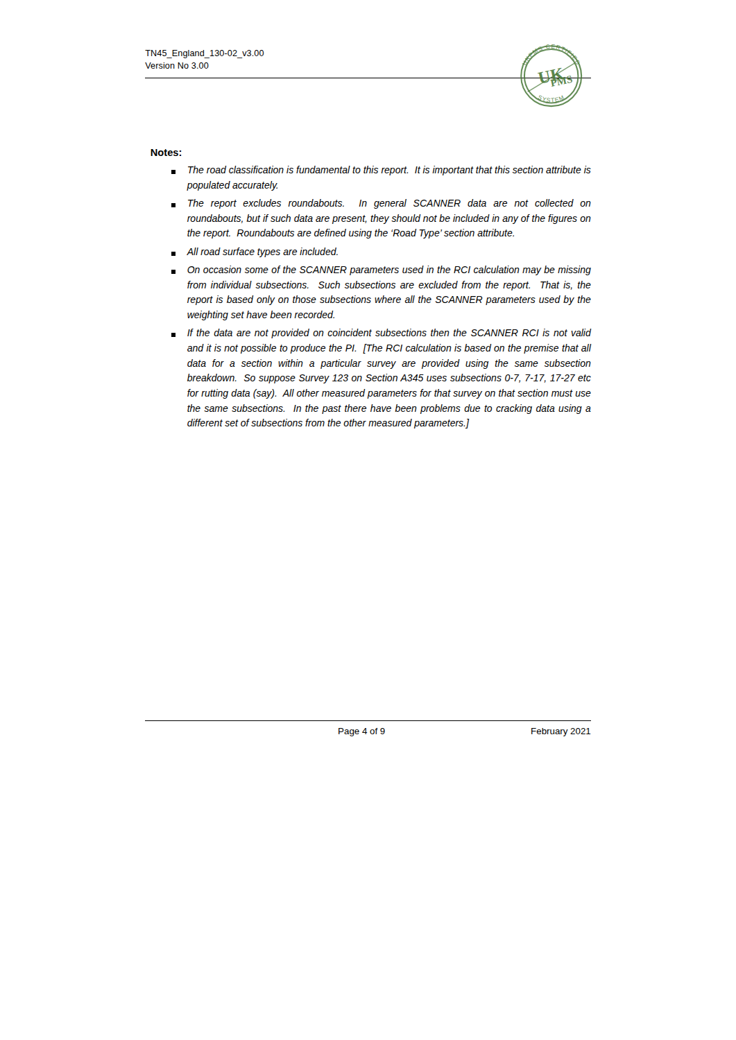TN45_England_130-02_v3.00
Version No 3.00
UKPMS CERTIFIED SYSTEM UK PMS
Notes:
The road classification is fundamental to this report. It is important that this section attribute is populated accurately.
The report excludes roundabouts. In general SCANNER data are not collected on roundabouts, but if such data are present, they should not be included in any of the figures on the report. Roundabouts are defined using the ‘Road Type’ section attribute.
All road surface types are included.
On occasion some of the SCANNER parameters used in the RCI calculation may be missing from individual subsections. Such subsections are excluded from the report. That is, the report is based only on those subsections where all the SCANNER parameters used by the weighting set have been recorded.
If the data are not provided on coincident subsections then the SCANNER RCI is not valid and it is not possible to produce the PI. [The RCI calculation is based on the premise that all data for a section within a particular survey are provided using the same subsection breakdown. So suppose Survey 123 on Section A345 uses subsections 0-7, 7-17, 17-27 etc for rutting data (say). All other measured parameters for that survey on that section must use the same subsections. In the past there have been problems due to cracking data using a different set of subsections from the other measured parameters.]
Page 4 of 9
February 2021